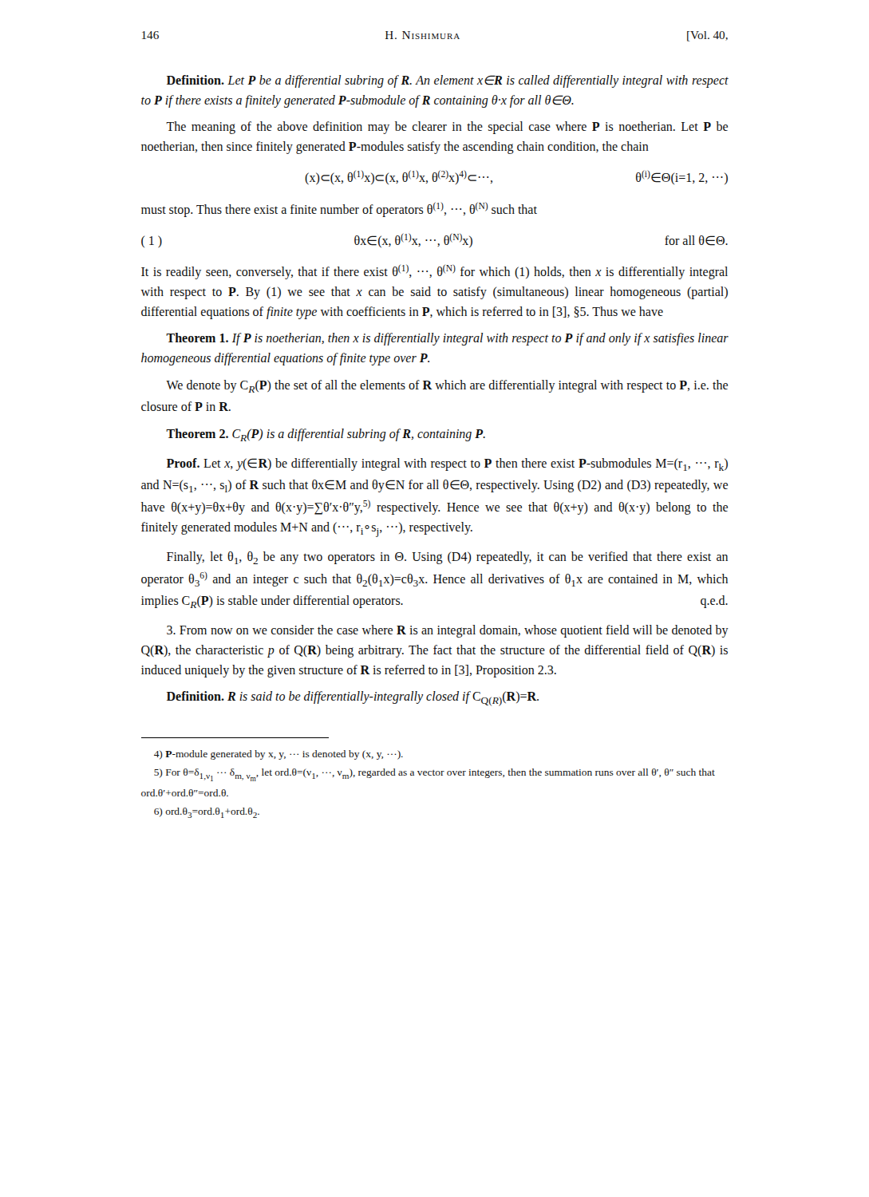146 H. Nishimura [Vol. 40,
Definition. Let P be a differential subring of R. An element x∈R is called differentially integral with respect to P if there exists a finitely generated P-submodule of R containing θ·x for all θ∈Θ.
The meaning of the above definition may be clearer in the special case where P is noetherian. Let P be noetherian, then since finitely generated P-modules satisfy the ascending chain condition, the chain
(x)⊂(x, θ(1)x)⊂(x, θ(1)x, θ(2)x)4)⊂···, θ(i)∈Θ(i=1, 2, ···)
must stop. Thus there exist a finite number of operators θ(1), ···, θ(N) such that
( 1 ) θx∈(x, θ(1)x, ···, θ(N)x) for all θ∈Θ.
It is readily seen, conversely, that if there exist θ(1), ···, θ(N) for which (1) holds, then x is differentially integral with respect to P. By (1) we see that x can be said to satisfy (simultaneous) linear homogeneous (partial) differential equations of finite type with coefficients in P, which is referred to in [3], §5. Thus we have
Theorem 1. If P is noetherian, then x is differentially integral with respect to P if and only if x satisfies linear homogeneous differential equations of finite type over P.
We denote by CR(P) the set of all the elements of R which are differentially integral with respect to P, i.e. the closure of P in R.
Theorem 2. CR(P) is a differential subring of R, containing P.
Proof. Let x, y(∈R) be differentially integral with respect to P then there exist P-submodules M=(r1, ···, rk) and N=(s1, ···, sl) of R such that θx∈M and θy∈N for all θ∈Θ, respectively. Using (D2) and (D3) repeatedly, we have θ(x+y)=θx+θy and θ(x·y)=∑θ′x·θ″y,5) respectively. Hence we see that θ(x+y) and θ(x·y) belong to the finitely generated modules M+N and (···, ri∘sj, ···), respectively.
Finally, let θ1, θ2 be any two operators in Θ. Using (D4) repeatedly, it can be verified that there exist an operator θ36) and an integer c such that θ2(θ1x)=cθ3x. Hence all derivatives of θ1x are contained in M, which implies CR(P) is stable under differential operators. q.e.d.
3. From now on we consider the case where R is an integral domain, whose quotient field will be denoted by Q(R), the characteristic p of Q(R) being arbitrary. The fact that the structure of the differential field of Q(R) is induced uniquely by the given structure of R is referred to in [3], Proposition 2.3.
Definition. R is said to be differentially-integrally closed if CQ(R)(R)=R.
4) P-module generated by x, y, ··· is denoted by (x, y, ···).
5) For θ=δ1,ν1 ··· δm, νm, let ord.θ=(ν1, ···, νm), regarded as a vector over integers, then the summation runs over all θ′, θ″ such that ord.θ′+ord.θ″=ord.θ.
6) ord.θ3=ord.θ1+ord.θ2.